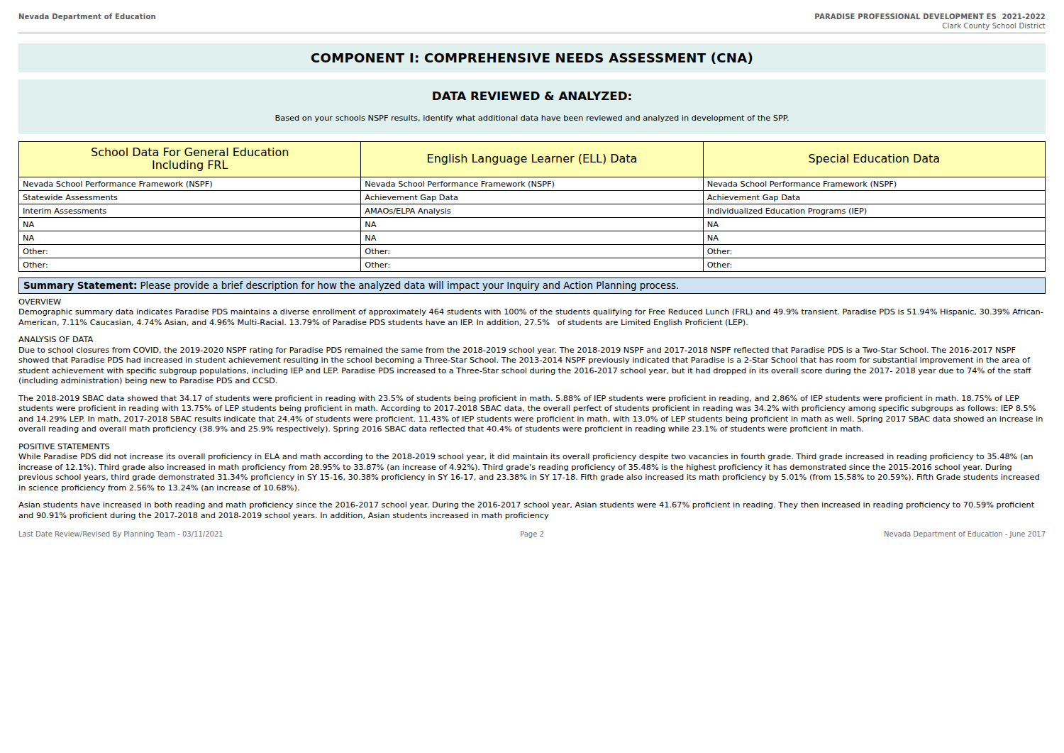Nevada Department of Education
PARADISE PROFESSIONAL DEVELOPMENT ES 2021-2022
Clark County School District
COMPONENT I: COMPREHENSIVE NEEDS ASSESSMENT (CNA)
DATA REVIEWED & ANALYZED:
Based on your schools NSPF results, identify what additional data have been reviewed and analyzed in development of the SPP.
| School Data For General Education Including FRL | English Language Learner (ELL) Data | Special Education Data |
| --- | --- | --- |
| Nevada School Performance Framework (NSPF) | Nevada School Performance Framework (NSPF) | Nevada School Performance Framework (NSPF) |
| Statewide Assessments | Achievement Gap Data | Achievement Gap Data |
| Interim Assessments | AMAOs/ELPA Analysis | Individualized Education Programs (IEP) |
| NA | NA | NA |
| NA | NA | NA |
| Other: | Other: | Other: |
| Other: | Other: | Other: |
Summary Statement: Please provide a brief description for how the analyzed data will impact your Inquiry and Action Planning process.
OVERVIEW
Demographic summary data indicates Paradise PDS maintains a diverse enrollment of approximately 464 students with 100% of the students qualifying for Free Reduced Lunch (FRL) and 49.9% transient. Paradise PDS is 51.94% Hispanic, 30.39% African-American, 7.11% Caucasian, 4.74% Asian, and 4.96% Multi-Racial. 13.79% of Paradise PDS students have an IEP. In addition, 27.5% of students are Limited English Proficient (LEP).
ANALYSIS OF DATA
Due to school closures from COVID, the 2019-2020 NSPF rating for Paradise PDS remained the same from the 2018-2019 school year. The 2018-2019 NSPF and 2017-2018 NSPF reflected that Paradise PDS is a Two-Star School. The 2016-2017 NSPF showed that Paradise PDS had increased in student achievement resulting in the school becoming a Three-Star School. The 2013-2014 NSPF previously indicated that Paradise is a 2-Star School that has room for substantial improvement in the area of student achievement with specific subgroup populations, including IEP and LEP. Paradise PDS increased to a Three-Star school during the 2016-2017 school year, but it had dropped in its overall score during the 2017- 2018 year due to 74% of the staff (including administration) being new to Paradise PDS and CCSD.
The 2018-2019 SBAC data showed that 34.17 of students were proficient in reading with 23.5% of students being proficient in math. 5.88% of IEP students were proficient in reading, and 2.86% of IEP students were proficient in math. 18.75% of LEP students were proficient in reading with 13.75% of LEP students being proficient in math. According to 2017-2018 SBAC data, the overall perfect of students proficient in reading was 34.2% with proficiency among specific subgroups as follows: IEP 8.5% and 14.29% LEP. In math, 2017-2018 SBAC results indicate that 24.4% of students were proficient. 11.43% of IEP students were proficient in math, with 13.0% of LEP students being proficient in math as well. Spring 2017 SBAC data showed an increase in overall reading and overall math proficiency (38.9% and 25.9% respectively). Spring 2016 SBAC data reflected that 40.4% of students were proficient in reading while 23.1% of students were proficient in math.
POSITIVE STATEMENTS
While Paradise PDS did not increase its overall proficiency in ELA and math according to the 2018-2019 school year, it did maintain its overall proficiency despite two vacancies in fourth grade. Third grade increased in reading proficiency to 35.48% (an increase of 12.1%). Third grade also increased in math proficiency from 28.95% to 33.87% (an increase of 4.92%). Third grade's reading proficiency of 35.48% is the highest proficiency it has demonstrated since the 2015-2016 school year. During previous school years, third grade demonstrated 31.34% proficiency in SY 15-16, 30.38% proficiency in SY 16-17, and 23.38% in SY 17-18. Fifth grade also increased its math proficiency by 5.01% (from 15.58% to 20.59%). Fifth Grade students increased in science proficiency from 2.56% to 13.24% (an increase of 10.68%).
Asian students have increased in both reading and math proficiency since the 2016-2017 school year. During the 2016-2017 school year, Asian students were 41.67% proficient in reading. They then increased in reading proficiency to 70.59% proficient and 90.91% proficient during the 2017-2018 and 2018-2019 school years. In addition, Asian students increased in math proficiency
Last Date Review/Revised By Planning Team - 03/11/2021
Page 2
Nevada Department of Education - June 2017